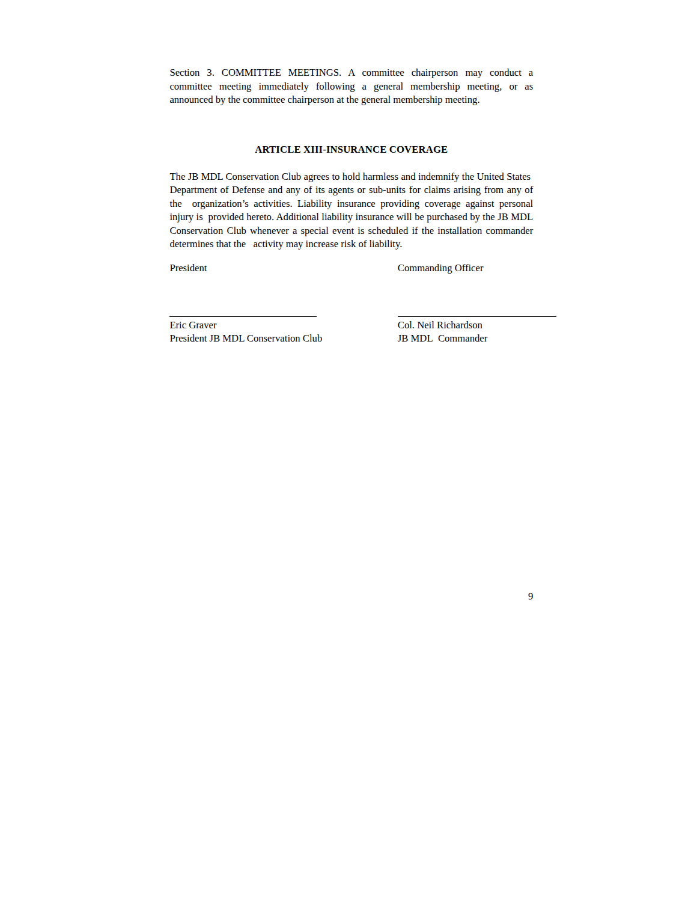Section 3. COMMITTEE MEETINGS. A committee chairperson may conduct a committee meeting immediately following a general membership meeting, or as announced by the committee chairperson at the general membership meeting.
ARTICLE XIII-INSURANCE COVERAGE
The JB MDL Conservation Club agrees to hold harmless and indemnify the United States Department of Defense and any of its agents or sub-units for claims arising from any of the organization’s activities. Liability insurance providing coverage against personal injury is provided hereto. Additional liability insurance will be purchased by the JB MDL Conservation Club whenever a special event is scheduled if the installation commander determines that the activity may increase risk of liability.
President
Commanding Officer
Eric Graver
President JB MDL Conservation Club
Col. Neil Richardson
JB MDL Commander
9